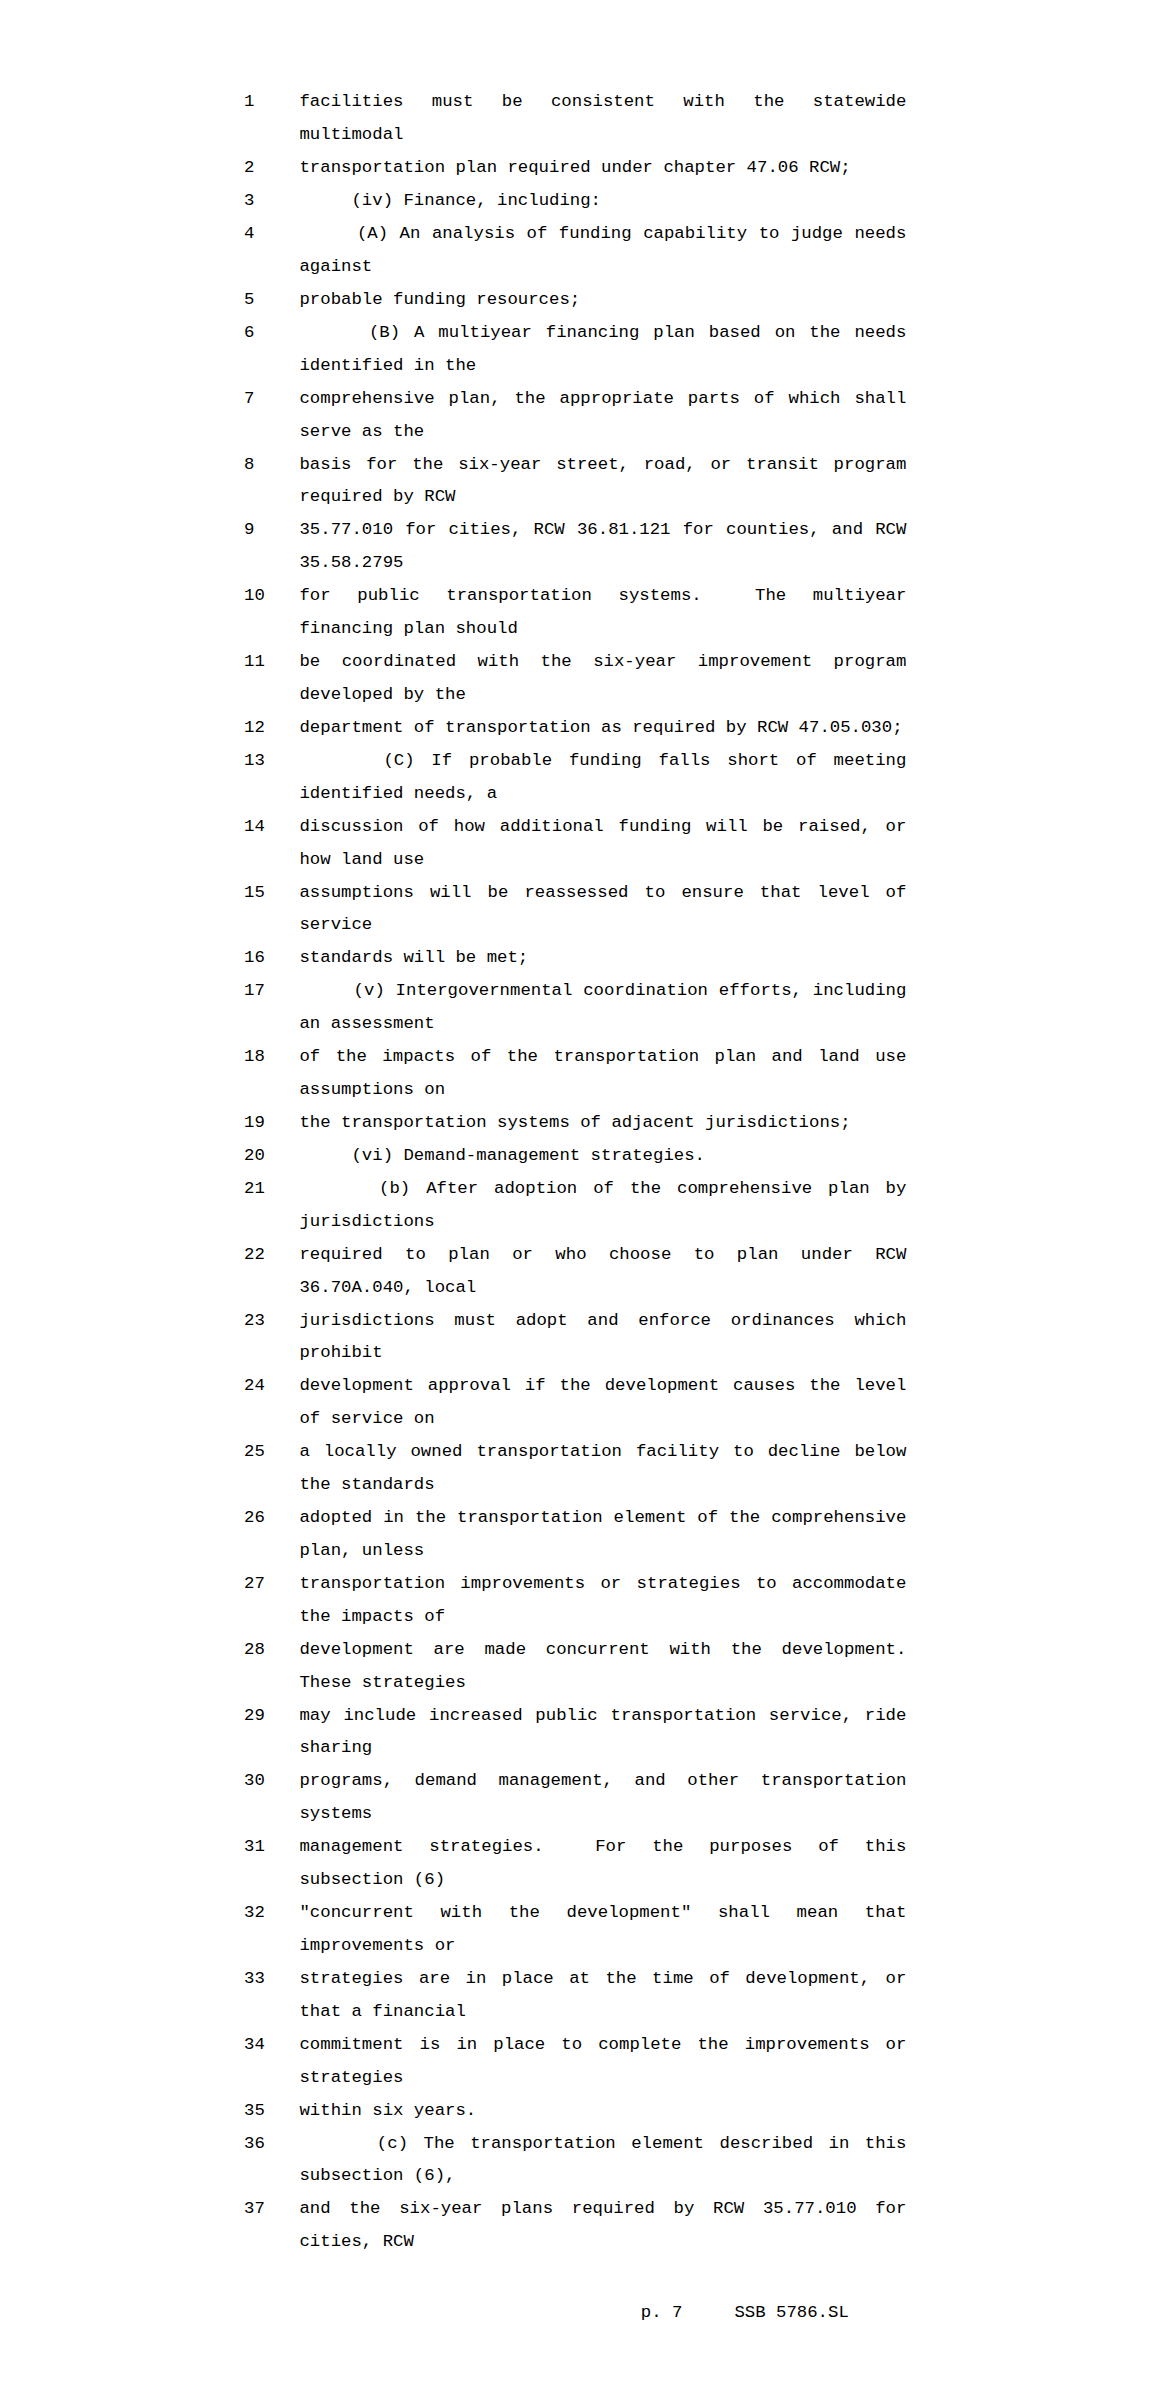facilities must be consistent with the statewide multimodal
transportation plan required under chapter 47.06 RCW;
(iv) Finance, including:
(A) An analysis of funding capability to judge needs against
probable funding resources;
(B) A multiyear financing plan based on the needs identified in the
comprehensive plan, the appropriate parts of which shall serve as the
basis for the six-year street, road, or transit program required by RCW
35.77.010 for cities, RCW 36.81.121 for counties, and RCW 35.58.2795
for public transportation systems. The multiyear financing plan should
be coordinated with the six-year improvement program developed by the
department of transportation as required by RCW 47.05.030;
(C) If probable funding falls short of meeting identified needs, a
discussion of how additional funding will be raised, or how land use
assumptions will be reassessed to ensure that level of service
standards will be met;
(v) Intergovernmental coordination efforts, including an assessment
of the impacts of the transportation plan and land use assumptions on
the transportation systems of adjacent jurisdictions;
(vi) Demand-management strategies.
(b) After adoption of the comprehensive plan by jurisdictions
required to plan or who choose to plan under RCW 36.70A.040, local
jurisdictions must adopt and enforce ordinances which prohibit
development approval if the development causes the level of service on
a locally owned transportation facility to decline below the standards
adopted in the transportation element of the comprehensive plan, unless
transportation improvements or strategies to accommodate the impacts of
development are made concurrent with the development. These strategies
may include increased public transportation service, ride sharing
programs, demand management, and other transportation systems
management strategies. For the purposes of this subsection (6)
"concurrent with the development" shall mean that improvements or
strategies are in place at the time of development, or that a financial
commitment is in place to complete the improvements or strategies
within six years.
(c) The transportation element described in this subsection (6),
and the six-year plans required by RCW 35.77.010 for cities, RCW
p. 7 SSB 5786.SL